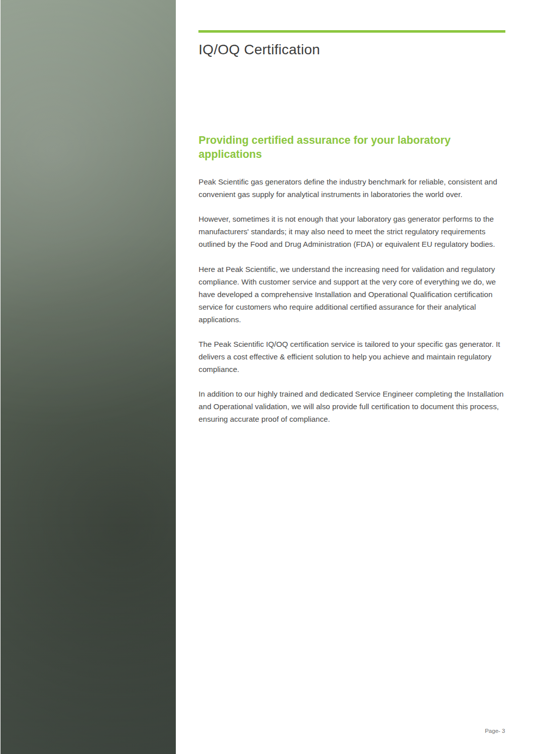IQ/OQ Certification
Providing certified assurance for your laboratory applications
Peak Scientific gas generators define the industry benchmark for reliable, consistent and convenient gas supply for analytical instruments in laboratories the world over.
However, sometimes it is not enough that your laboratory gas generator performs to the manufacturers' standards; it may also need to meet the strict regulatory requirements outlined by the Food and Drug Administration (FDA) or equivalent EU regulatory bodies.
Here at Peak Scientific, we understand the increasing need for validation and regulatory compliance. With customer service and support at the very core of everything we do, we have developed a comprehensive Installation and Operational Qualification certification service for customers who require additional certified assurance for their analytical applications.
The Peak Scientific IQ/OQ certification service is tailored to your specific gas generator. It delivers a cost effective & efficient solution to help you achieve and maintain regulatory compliance.
In addition to our highly trained and dedicated Service Engineer completing the Installation and Operational validation, we will also provide full certification to document this process, ensuring accurate proof of compliance.
Page- 3